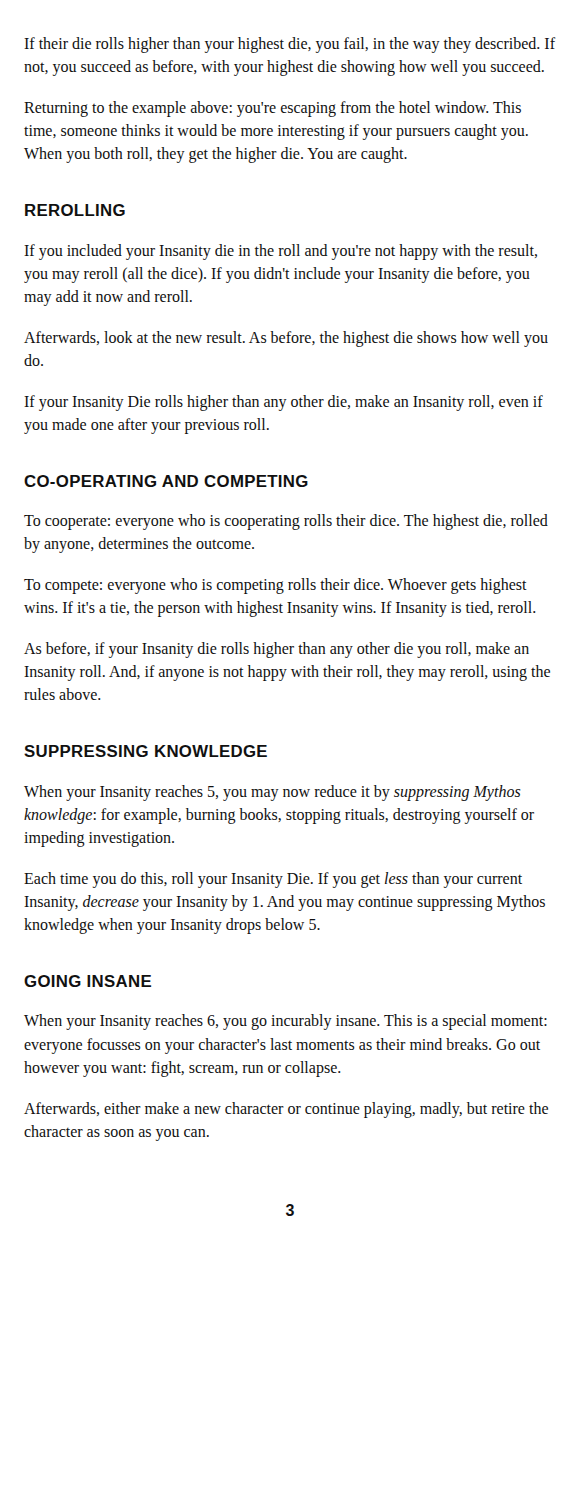If their die rolls higher than your highest die, you fail, in the way they described. If not, you succeed as before, with your highest die showing how well you succeed.
Returning to the example above: you're escaping from the hotel window. This time, someone thinks it would be more interesting if your pursuers caught you. When you both roll, they get the higher die. You are caught.
Rerolling
If you included your Insanity die in the roll and you're not happy with the result, you may reroll (all the dice). If you didn't include your Insanity die before, you may add it now and reroll.
Afterwards, look at the new result. As before, the highest die shows how well you do.
If your Insanity Die rolls higher than any other die, make an Insanity roll, even if you made one after your previous roll.
Co-operating and Competing
To cooperate: everyone who is cooperating rolls their dice. The highest die, rolled by anyone, determines the outcome.
To compete: everyone who is competing rolls their dice. Whoever gets highest wins. If it's a tie, the person with highest Insanity wins. If Insanity is tied, reroll.
As before, if your Insanity die rolls higher than any other die you roll, make an Insanity roll. And, if anyone is not happy with their roll, they may reroll, using the rules above.
Suppressing Knowledge
When your Insanity reaches 5, you may now reduce it by suppressing Mythos knowledge: for example, burning books, stopping rituals, destroying yourself or impeding investigation.
Each time you do this, roll your Insanity Die. If you get less than your current Insanity, decrease your Insanity by 1. And you may continue suppressing Mythos knowledge when your Insanity drops below 5.
Going Insane
When your Insanity reaches 6, you go incurably insane. This is a special moment: everyone focusses on your character's last moments as their mind breaks. Go out however you want: fight, scream, run or collapse.
Afterwards, either make a new character or continue playing, madly, but retire the character as soon as you can.
3